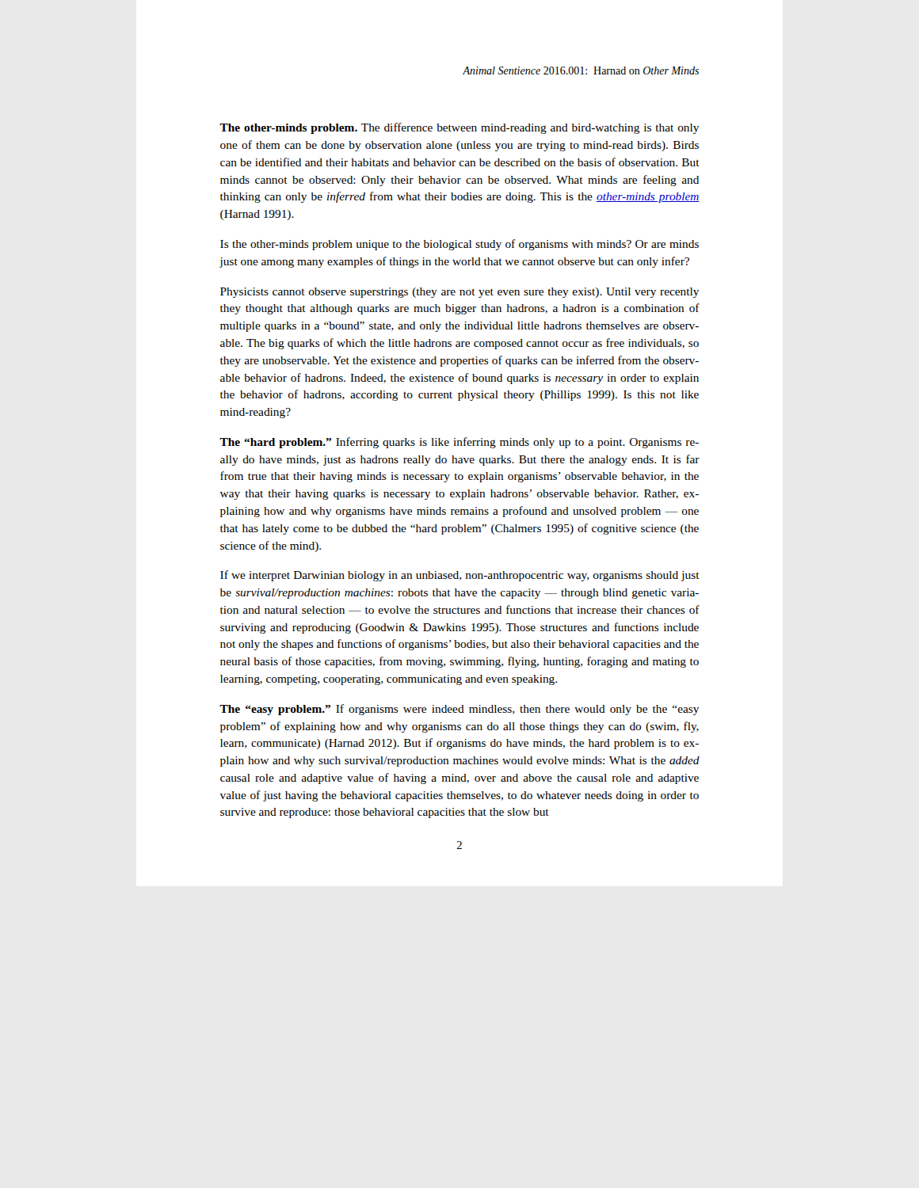Animal Sentience 2016.001: Harnad on Other Minds
The other-minds problem. The difference between mind-reading and bird-watching is that only one of them can be done by observation alone (unless you are trying to mind-read birds). Birds can be identified and their habitats and behavior can be described on the basis of observation. But minds cannot be observed: Only their behavior can be observed. What minds are feeling and thinking can only be inferred from what their bodies are doing. This is the other-minds problem (Harnad 1991).
Is the other-minds problem unique to the biological study of organisms with minds? Or are minds just one among many examples of things in the world that we cannot observe but can only infer?
Physicists cannot observe superstrings (they are not yet even sure they exist). Until very recently they thought that although quarks are much bigger than hadrons, a hadron is a combination of multiple quarks in a “bound” state, and only the individual little hadrons themselves are observable. The big quarks of which the little hadrons are composed cannot occur as free individuals, so they are unobservable. Yet the existence and properties of quarks can be inferred from the observable behavior of hadrons. Indeed, the existence of bound quarks is necessary in order to explain the behavior of hadrons, according to current physical theory (Phillips 1999). Is this not like mind-reading?
The “hard problem.” Inferring quarks is like inferring minds only up to a point. Organisms really do have minds, just as hadrons really do have quarks. But there the analogy ends. It is far from true that their having minds is necessary to explain organisms’ observable behavior, in the way that their having quarks is necessary to explain hadrons’ observable behavior. Rather, explaining how and why organisms have minds remains a profound and unsolved problem — one that has lately come to be dubbed the “hard problem” (Chalmers 1995) of cognitive science (the science of the mind).
If we interpret Darwinian biology in an unbiased, non-anthropocentric way, organisms should just be survival/reproduction machines: robots that have the capacity — through blind genetic variation and natural selection — to evolve the structures and functions that increase their chances of surviving and reproducing (Goodwin & Dawkins 1995). Those structures and functions include not only the shapes and functions of organisms’ bodies, but also their behavioral capacities and the neural basis of those capacities, from moving, swimming, flying, hunting, foraging and mating to learning, competing, cooperating, communicating and even speaking.
The “easy problem.” If organisms were indeed mindless, then there would only be the “easy problem” of explaining how and why organisms can do all those things they can do (swim, fly, learn, communicate) (Harnad 2012). But if organisms do have minds, the hard problem is to explain how and why such survival/reproduction machines would evolve minds: What is the added causal role and adaptive value of having a mind, over and above the causal role and adaptive value of just having the behavioral capacities themselves, to do whatever needs doing in order to survive and reproduce: those behavioral capacities that the slow but
2